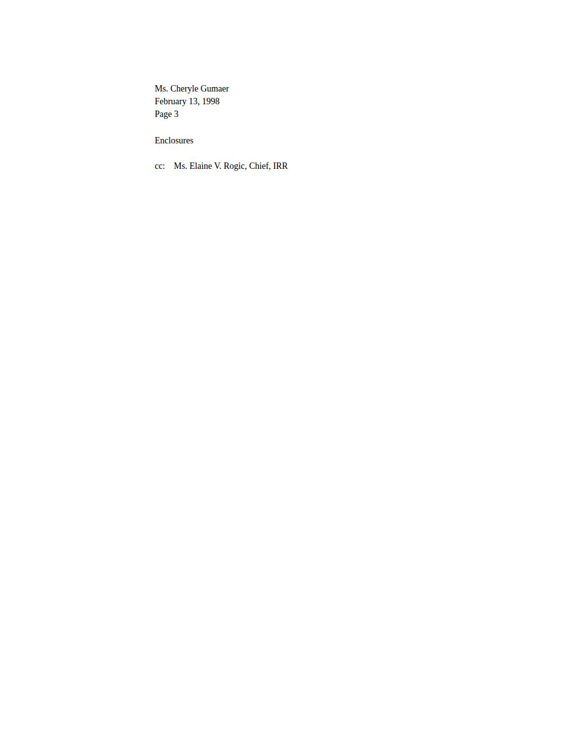Ms. Cheryle Gumaer
February 13, 1998
Page 3
Enclosures
cc: Ms. Elaine V. Rogic, Chief, IRR